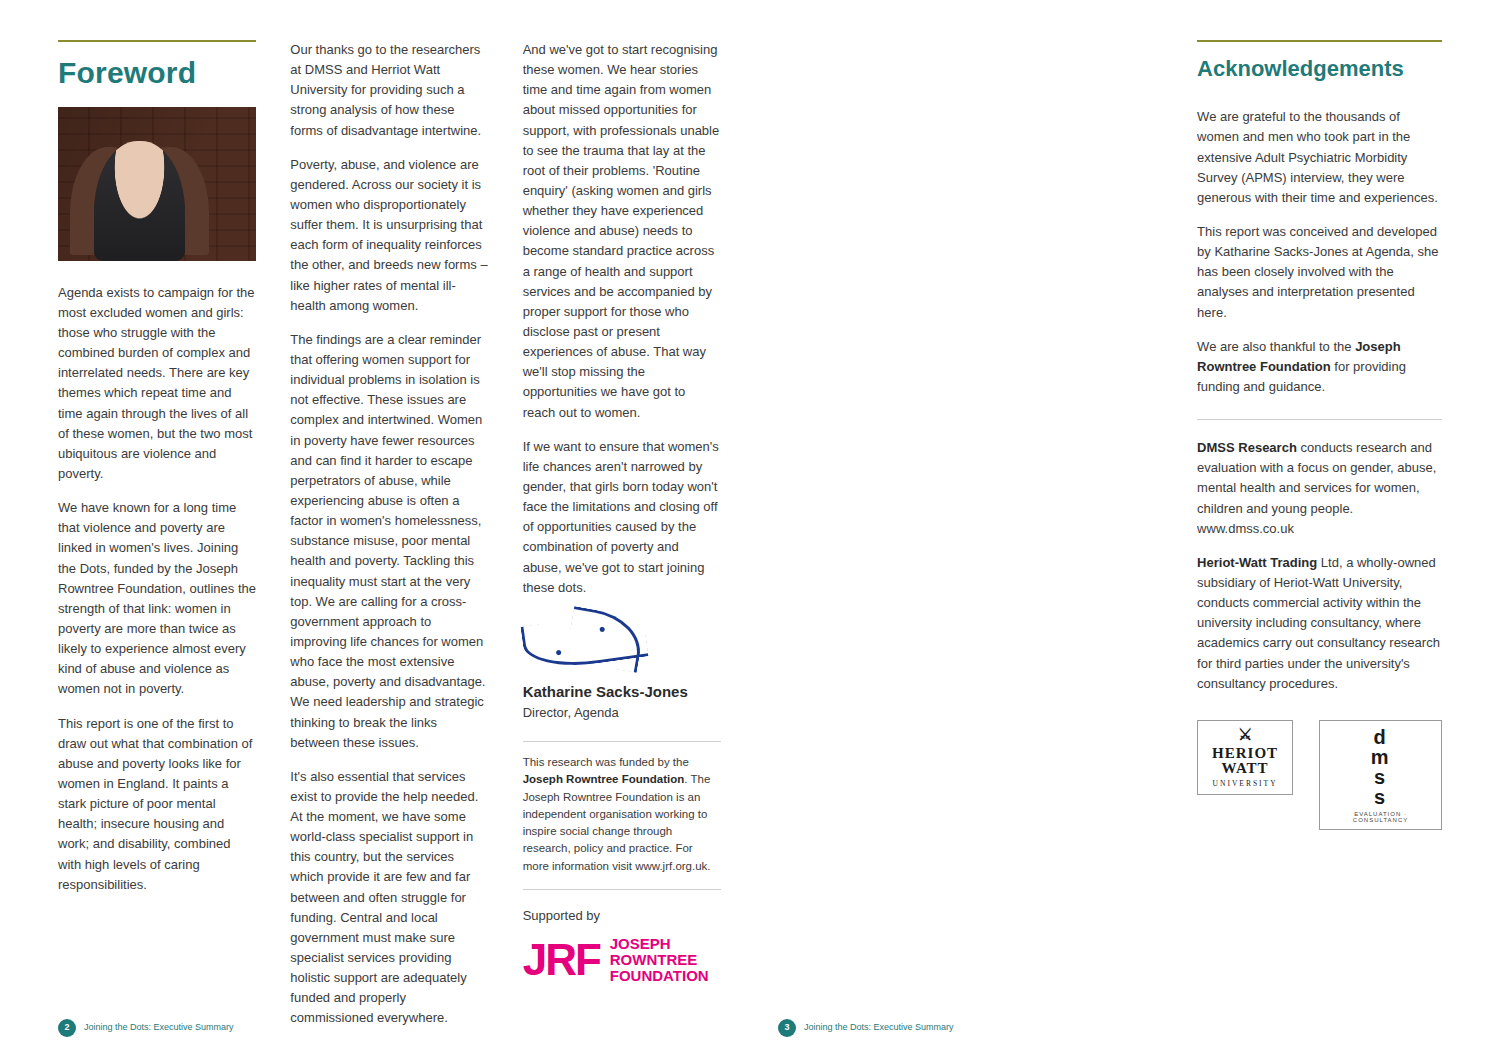Foreword
Agenda exists to campaign for the most excluded women and girls: those who struggle with the combined burden of complex and interrelated needs. There are key themes which repeat time and time again through the lives of all of these women, but the two most ubiquitous are violence and poverty.
We have known for a long time that violence and poverty are linked in women's lives. Joining the Dots, funded by the Joseph Rowntree Foundation, outlines the strength of that link: women in poverty are more than twice as likely to experience almost every kind of abuse and violence as women not in poverty.
This report is one of the first to draw out what that combination of abuse and poverty looks like for women in England. It paints a stark picture of poor mental health; insecure housing and work; and disability, combined with high levels of caring responsibilities.
Our thanks go to the researchers at DMSS and Herriot Watt University for providing such a strong analysis of how these forms of disadvantage intertwine.
Poverty, abuse, and violence are gendered. Across our society it is women who disproportionately suffer them. It is unsurprising that each form of inequality reinforces the other, and breeds new forms – like higher rates of mental ill-health among women.
The findings are a clear reminder that offering women support for individual problems in isolation is not effective. These issues are complex and intertwined. Women in poverty have fewer resources and can find it harder to escape perpetrators of abuse, while experiencing abuse is often a factor in women's homelessness, substance misuse, poor mental health and poverty. Tackling this inequality must start at the very top. We are calling for a cross-government approach to improving life chances for women who face the most extensive abuse, poverty and disadvantage. We need leadership and strategic thinking to break the links between these issues.
It's also essential that services exist to provide the help needed. At the moment, we have some world-class specialist support in this country, but the services which provide it are few and far between and often struggle for funding. Central and local government must make sure specialist services providing holistic support are adequately funded and properly commissioned everywhere.
And we've got to start recognising these women. We hear stories time and time again from women about missed opportunities for support, with professionals unable to see the trauma that lay at the root of their problems. 'Routine enquiry' (asking women and girls whether they have experienced violence and abuse) needs to become standard practice across a range of health and support services and be accompanied by proper support for those who disclose past or present experiences of abuse. That way we'll stop missing the opportunities we have got to reach out to women.
If we want to ensure that women's life chances aren't narrowed by gender, that girls born today won't face the limitations and closing off of opportunities caused by the combination of poverty and abuse, we've got to start joining these dots.
Katharine Sacks-Jones Director, Agenda
This research was funded by the Joseph Rowntree Foundation. The Joseph Rowntree Foundation is an independent organisation working to inspire social change through research, policy and practice. For more information visit www.jrf.org.uk.
Supported by
JRF Joseph
Rowntree
Foundation
2 Joining the Dots: Executive Summary
Acknowledgements
We are grateful to the thousands of women and men who took part in the extensive Adult Psychiatric Morbidity Survey (APMS) interview, they were generous with their time and experiences.
This report was conceived and developed by Katharine Sacks-Jones at Agenda, she has been closely involved with the analyses and interpretation presented here.
We are also thankful to the Joseph Rowntree Foundation for providing funding and guidance.
DMSS Research conducts research and evaluation with a focus on gender, abuse, mental health and services for women, children and young people. www.dmss.co.uk
Heriot-Watt Trading Ltd, a wholly-owned subsidiary of Heriot-Watt University, conducts commercial activity within the university including consultancy, where academics carry out consultancy research for third parties under the university's consultancy procedures.
⚔HERIOT
WATTUNIVERSITY
d
m
s
sEVALUATION · CONSULTANCY
3 Joining the Dots: Executive Summary